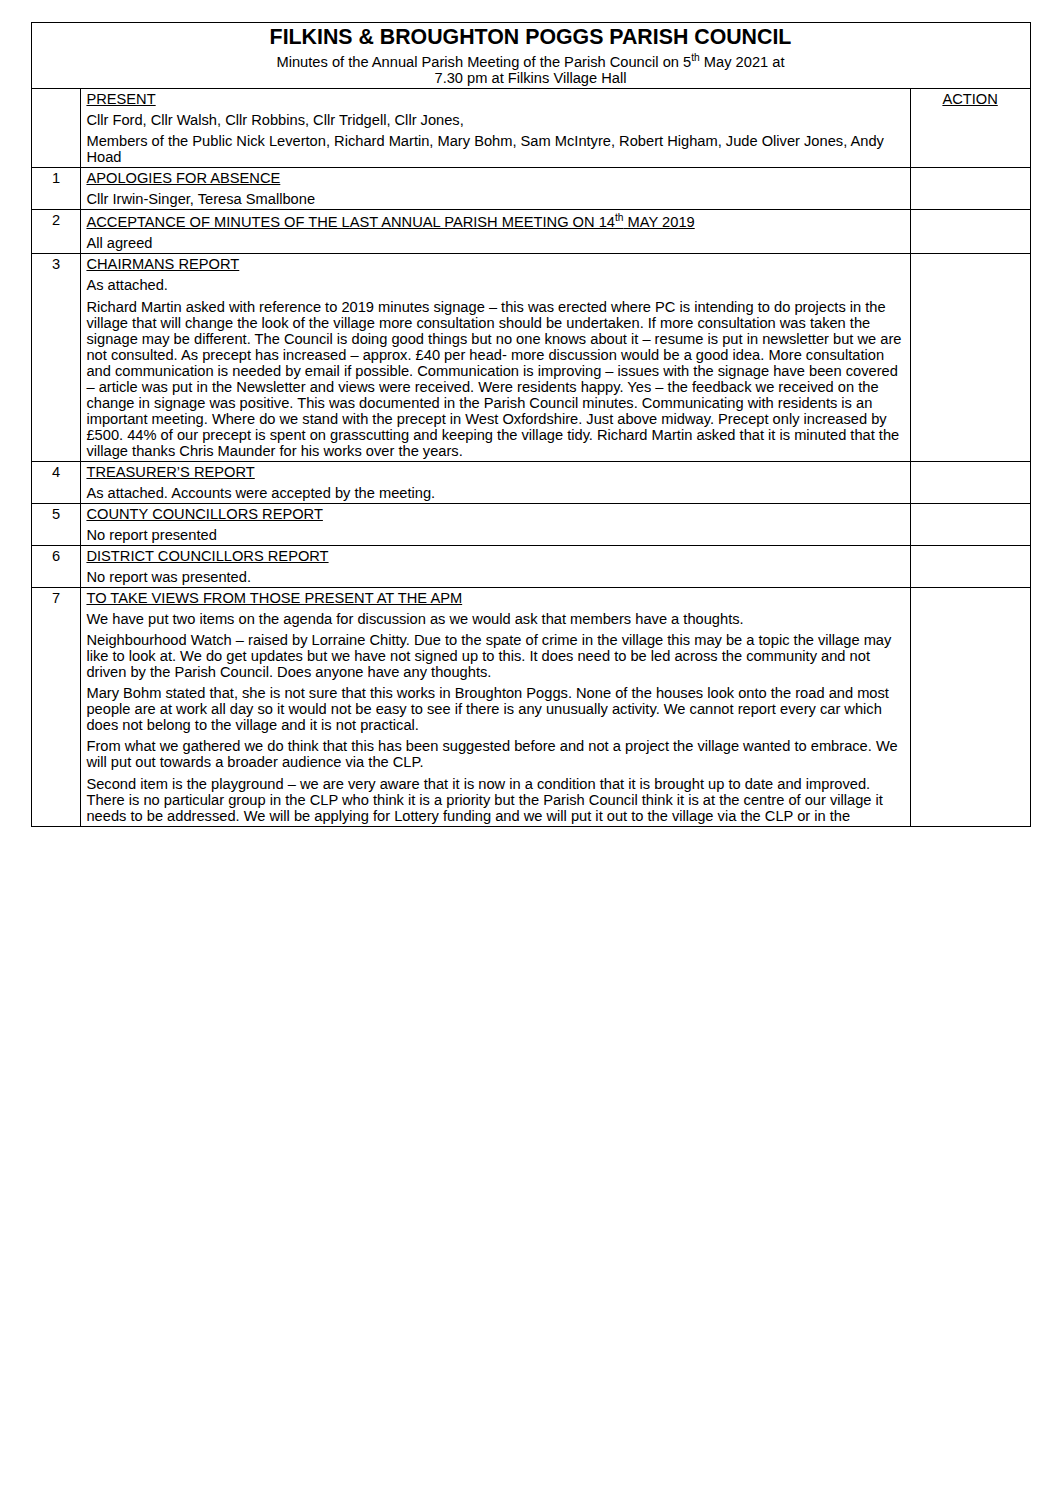| FILKINS & BROUGHTON POGGS PARISH COUNCIL Minutes of the Annual Parish Meeting of the Parish Council on 5 th May 2021 at 7.30 pm at Filkins Village Hall |
| | PRESENT Cllr Ford, Cllr Walsh, Cllr Robbins, Cllr Tridgell, Cllr Jones, Members of the Public Nick Leverton, Richard Martin, Mary Bohm, Sam McIntyre, Robert Higham, Jude Oliver Jones, Andy Hoad | ACTION |
| 1 | APOLOGIES FOR ABSENCE Cllr Irwin-Singer, Teresa Smallbone | |
| 2 | ACCEPTANCE OF MINUTES OF THE LAST ANNUAL PARISH MEETING ON 14 th MAY 2019 All agreed | |
| 3 | CHAIRMANS REPORT As attached. Richard Martin asked with reference to 2019 minutes signage – this was erected where PC is intending to do projects in the village that will change the look of the village more consultation should be undertaken. If more consultation was taken the signage may be different. The Council is doing good things but no one knows about it – resume is put in newsletter but we are not consulted. As precept has increased – approx. £40 per head- more discussion would be a good idea. More consultation and communication is needed by email if possible. Communication is improving – issues with the signage have been covered – article was put in the Newsletter and views were received. Were residents happy. Yes – the feedback we received on the change in signage was positive. This was documented in the Parish Council minutes. Communicating with residents is an important meeting. Where do we stand with the precept in West Oxfordshire. Just above midway. Precept only increased by £500. 44% of our precept is spent on grasscutting and keeping the village tidy. Richard Martin asked that it is minuted that the village thanks Chris Maunder for his works over the years. | |
| 4 | TREASURER’S REPORT As attached. Accounts were accepted by the meeting. | |
| 5 | COUNTY COUNCILLORS REPORT No report presented | |
| 6 | DISTRICT COUNCILLORS REPORT No report was presented. | |
| 7 | TO TAKE VIEWS FROM THOSE PRESENT AT THE APM We have put two items on the agenda for discussion as we would ask that members have a thoughts. Neighbourhood Watch – raised by Lorraine Chitty. Due to the spate of crime in the village this may be a topic the village may like to look at. We do get updates but we have not signed up to this. It does need to be led across the community and not driven by the Parish Council. Does anyone have any thoughts. Mary Bohm stated that, she is not sure that this works in Broughton Poggs. None of the houses look onto the road and most people are at work all day so it would not be easy to see if there is any unusually activity. We cannot report every car which does not belong to the village and it is not practical. From what we gathered we do think that this has been suggested before and not a project the village wanted to embrace. We will put out towards a broader audience via the CLP. Second item is the playground – we are very aware that it is now in a condition that it is brought up to date and improved. There is no particular group in the CLP who think it is a priority but the Parish Council think it is at the centre of our village it needs to be addressed. We will be applying for Lottery funding and we will put it out to the village via the CLP or in the | |